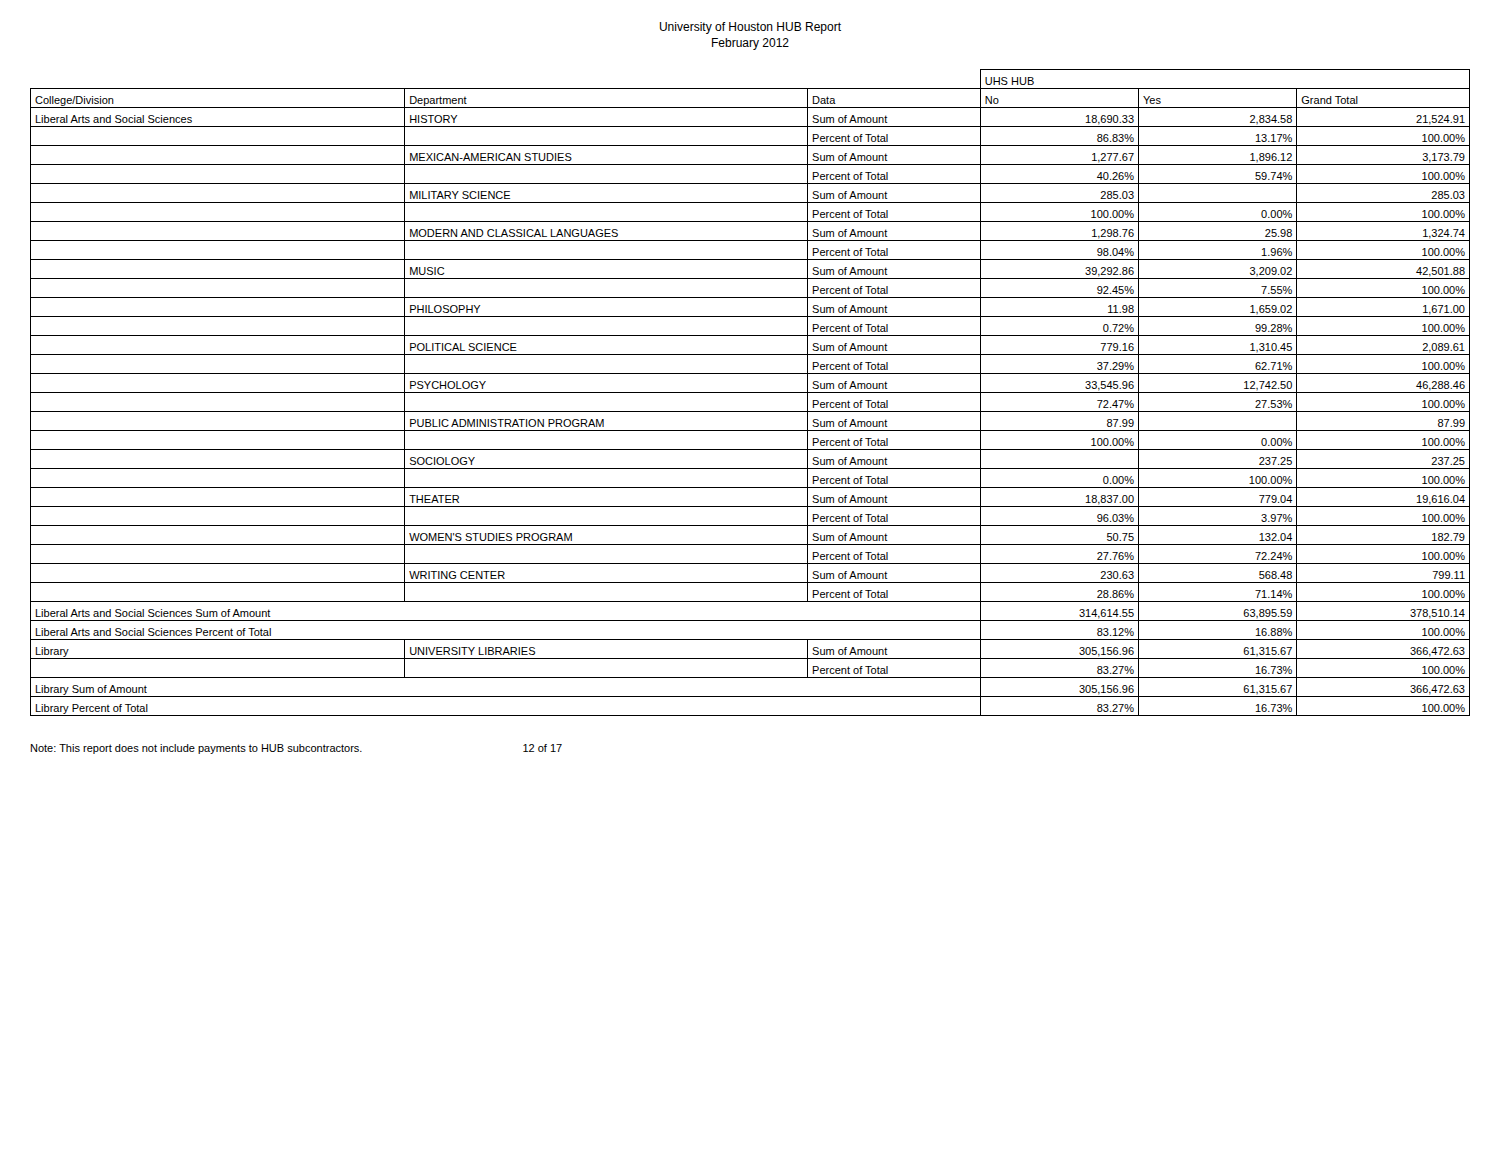University of Houston HUB Report
February 2012
| | | | UHS HUB |
| College/Division | Department | Data | No | Yes | Grand Total |
| Liberal Arts and Social Sciences | HISTORY | Sum of Amount | 18,690.33 | 2,834.58 | 21,524.91 |
| | | Percent of Total | 86.83% | 13.17% | 100.00% |
| | MEXICAN-AMERICAN STUDIES | Sum of Amount | 1,277.67 | 1,896.12 | 3,173.79 |
| | | Percent of Total | 40.26% | 59.74% | 100.00% |
| | MILITARY SCIENCE | Sum of Amount | 285.03 | | 285.03 |
| | | Percent of Total | 100.00% | 0.00% | 100.00% |
| | MODERN AND CLASSICAL LANGUAGES | Sum of Amount | 1,298.76 | 25.98 | 1,324.74 |
| | | Percent of Total | 98.04% | 1.96% | 100.00% |
| | MUSIC | Sum of Amount | 39,292.86 | 3,209.02 | 42,501.88 |
| | | Percent of Total | 92.45% | 7.55% | 100.00% |
| | PHILOSOPHY | Sum of Amount | 11.98 | 1,659.02 | 1,671.00 |
| | | Percent of Total | 0.72% | 99.28% | 100.00% |
| | POLITICAL SCIENCE | Sum of Amount | 779.16 | 1,310.45 | 2,089.61 |
| | | Percent of Total | 37.29% | 62.71% | 100.00% |
| | PSYCHOLOGY | Sum of Amount | 33,545.96 | 12,742.50 | 46,288.46 |
| | | Percent of Total | 72.47% | 27.53% | 100.00% |
| | PUBLIC ADMINISTRATION PROGRAM | Sum of Amount | 87.99 | | 87.99 |
| | | Percent of Total | 100.00% | 0.00% | 100.00% |
| | SOCIOLOGY | Sum of Amount | | 237.25 | 237.25 |
| | | Percent of Total | 0.00% | 100.00% | 100.00% |
| | THEATER | Sum of Amount | 18,837.00 | 779.04 | 19,616.04 |
| | | Percent of Total | 96.03% | 3.97% | 100.00% |
| | WOMEN'S STUDIES PROGRAM | Sum of Amount | 50.75 | 132.04 | 182.79 |
| | | Percent of Total | 27.76% | 72.24% | 100.00% |
| | WRITING CENTER | Sum of Amount | 230.63 | 568.48 | 799.11 |
| | | Percent of Total | 28.86% | 71.14% | 100.00% |
| Liberal Arts and Social Sciences Sum of Amount | 314,614.55 | 63,895.59 | 378,510.14 |
| Liberal Arts and Social Sciences Percent of Total | 83.12% | 16.88% | 100.00% |
| Library | UNIVERSITY LIBRARIES | Sum of Amount | 305,156.96 | 61,315.67 | 366,472.63 |
| | | Percent of Total | 83.27% | 16.73% | 100.00% |
| Library Sum of Amount | 305,156.96 | 61,315.67 | 366,472.63 |
| Library Percent of Total | 83.27% | 16.73% | 100.00% |
Note: This report does not include payments to HUB subcontractors.
12 of 17